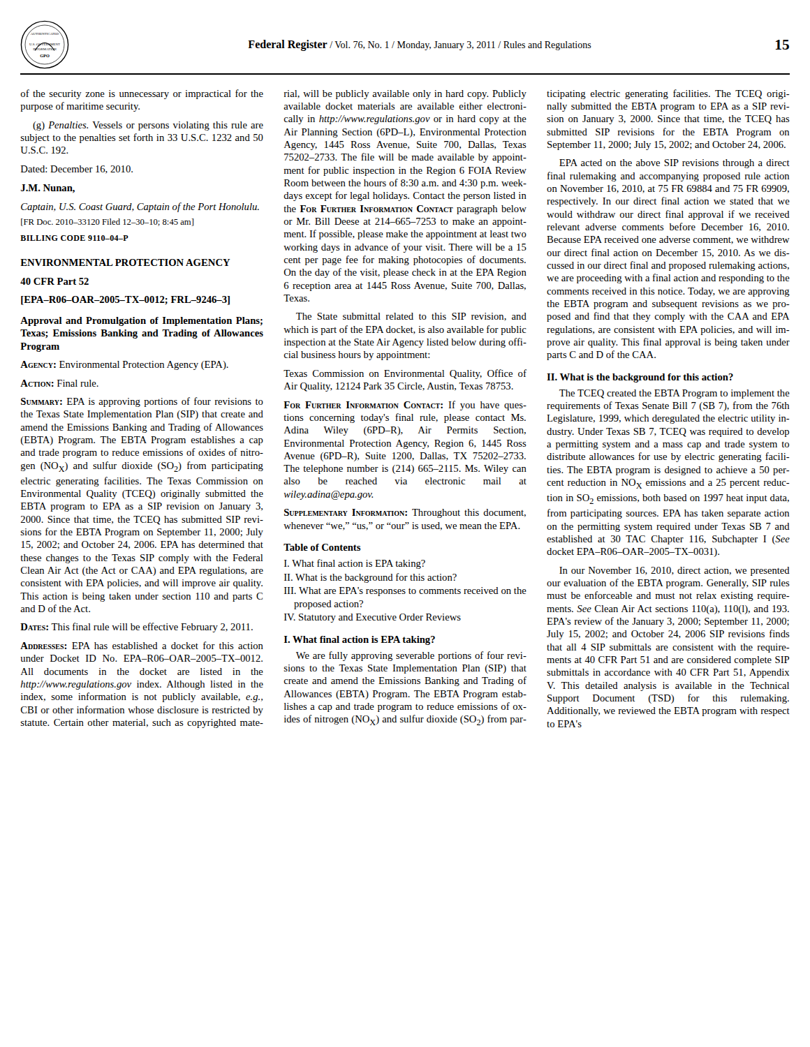AUTHENTICATED U.S. GOVERNMENT INFORMATION GPO
Federal Register / Vol. 76, No. 1 / Monday, January 3, 2011 / Rules and Regulations
15
of the security zone is unnecessary or impractical for the purpose of maritime security.
(g) Penalties. Vessels or persons violating this rule are subject to the penalties set forth in 33 U.S.C. 1232 and 50 U.S.C. 192.
Dated: December 16, 2010.
J.M. Nunan,
Captain, U.S. Coast Guard, Captain of the Port Honolulu.
[FR Doc. 2010–33120 Filed 12–30–10; 8:45 am]
BILLING CODE 9110–04–P
ENVIRONMENTAL PROTECTION AGENCY
40 CFR Part 52
[EPA–R06–OAR–2005–TX–0012; FRL–9246–3]
Approval and Promulgation of Implementation Plans; Texas; Emissions Banking and Trading of Allowances Program
Agency: Environmental Protection Agency (EPA).
Action: Final rule.
Summary: EPA is approving portions of four revisions to the Texas State Implementation Plan (SIP) that create and amend the Emissions Banking and Trading of Allowances (EBTA) Program. The EBTA Program establishes a cap and trade program to reduce emissions of oxides of nitrogen (NOX) and sulfur dioxide (SO2) from participating electric generating facilities. The Texas Commission on Environmental Quality (TCEQ) originally submitted the EBTA program to EPA as a SIP revision on January 3, 2000. Since that time, the TCEQ has submitted SIP revisions for the EBTA Program on September 11, 2000; July 15, 2002; and October 24, 2006. EPA has determined that these changes to the Texas SIP comply with the Federal Clean Air Act (the Act or CAA) and EPA regulations, are consistent with EPA policies, and will improve air quality. This action is being taken under section 110 and parts C and D of the Act.
Dates: This final rule will be effective February 2, 2011.
Addresses: EPA has established a docket for this action under Docket ID No. EPA–R06–OAR–2005–TX–0012. All documents in the docket are listed in the http://www.regulations.gov index. Although listed in the index, some information is not publicly available, e.g., CBI or other information whose disclosure is restricted by statute. Certain other material, such as copyrighted material, will be publicly available only in hard copy. Publicly available docket materials are available either electronically in http://www.regulations.gov or in hard copy at the Air Planning Section (6PD–L), Environmental Protection Agency, 1445 Ross Avenue, Suite 700, Dallas, Texas 75202–2733. The file will be made available by appointment for public inspection in the Region 6 FOIA Review Room between the hours of 8:30 a.m. and 4:30 p.m. weekdays except for legal holidays. Contact the person listed in the For Further Information Contact paragraph below or Mr. Bill Deese at 214–665–7253 to make an appointment. If possible, please make the appointment at least two working days in advance of your visit. There will be a 15 cent per page fee for making photocopies of documents. On the day of the visit, please check in at the EPA Region 6 reception area at 1445 Ross Avenue, Suite 700, Dallas, Texas.
The State submittal related to this SIP revision, and which is part of the EPA docket, is also available for public inspection at the State Air Agency listed below during official business hours by appointment:
Texas Commission on Environmental Quality, Office of Air Quality, 12124 Park 35 Circle, Austin, Texas 78753.
For Further Information Contact: If you have questions concerning today's final rule, please contact Ms. Adina Wiley (6PD–R), Air Permits Section, Environmental Protection Agency, Region 6, 1445 Ross Avenue (6PD–R), Suite 1200, Dallas, TX 75202–2733. The telephone number is (214) 665–2115. Ms. Wiley can also be reached via electronic mail at wiley.adina@epa.gov.
Supplementary Information: Throughout this document, whenever “we,” “us,” or “our” is used, we mean the EPA.
Table of Contents
I. What final action is EPA taking?
II. What is the background for this action?
III. What are EPA's responses to comments received on the proposed action?
IV. Statutory and Executive Order Reviews
I. What final action is EPA taking?
We are fully approving severable portions of four revisions to the Texas State Implementation Plan (SIP) that create and amend the Emissions Banking and Trading of Allowances (EBTA) Program. The EBTA Program establishes a cap and trade program to reduce emissions of oxides of nitrogen (NOX) and sulfur dioxide (SO2) from participating electric generating facilities. The TCEQ originally submitted the EBTA program to EPA as a SIP revision on January 3, 2000. Since that time, the TCEQ has submitted SIP revisions for the EBTA Program on September 11, 2000; July 15, 2002; and October 24, 2006.
EPA acted on the above SIP revisions through a direct final rulemaking and accompanying proposed rule action on November 16, 2010, at 75 FR 69884 and 75 FR 69909, respectively. In our direct final action we stated that we would withdraw our direct final approval if we received relevant adverse comments before December 16, 2010. Because EPA received one adverse comment, we withdrew our direct final action on December 15, 2010. As we discussed in our direct final and proposed rulemaking actions, we are proceeding with a final action and responding to the comments received in this notice. Today, we are approving the EBTA program and subsequent revisions as we proposed and find that they comply with the CAA and EPA regulations, are consistent with EPA policies, and will improve air quality. This final approval is being taken under parts C and D of the CAA.
II. What is the background for this action?
The TCEQ created the EBTA Program to implement the requirements of Texas Senate Bill 7 (SB 7), from the 76th Legislature, 1999, which deregulated the electric utility industry. Under Texas SB 7, TCEQ was required to develop a permitting system and a mass cap and trade system to distribute allowances for use by electric generating facilities. The EBTA program is designed to achieve a 50 percent reduction in NOX emissions and a 25 percent reduction in SO2 emissions, both based on 1997 heat input data, from participating sources. EPA has taken separate action on the permitting system required under Texas SB 7 and established at 30 TAC Chapter 116, Subchapter I (See docket EPA–R06–OAR–2005–TX–0031).
In our November 16, 2010, direct action, we presented our evaluation of the EBTA program. Generally, SIP rules must be enforceable and must not relax existing requirements. See Clean Air Act sections 110(a), 110(l), and 193. EPA's review of the January 3, 2000; September 11, 2000; July 15, 2002; and October 24, 2006 SIP revisions finds that all 4 SIP submittals are consistent with the requirements at 40 CFR Part 51 and are considered complete SIP submittals in accordance with 40 CFR Part 51, Appendix V. This detailed analysis is available in the Technical Support Document (TSD) for this rulemaking. Additionally, we reviewed the EBTA program with respect to EPA's